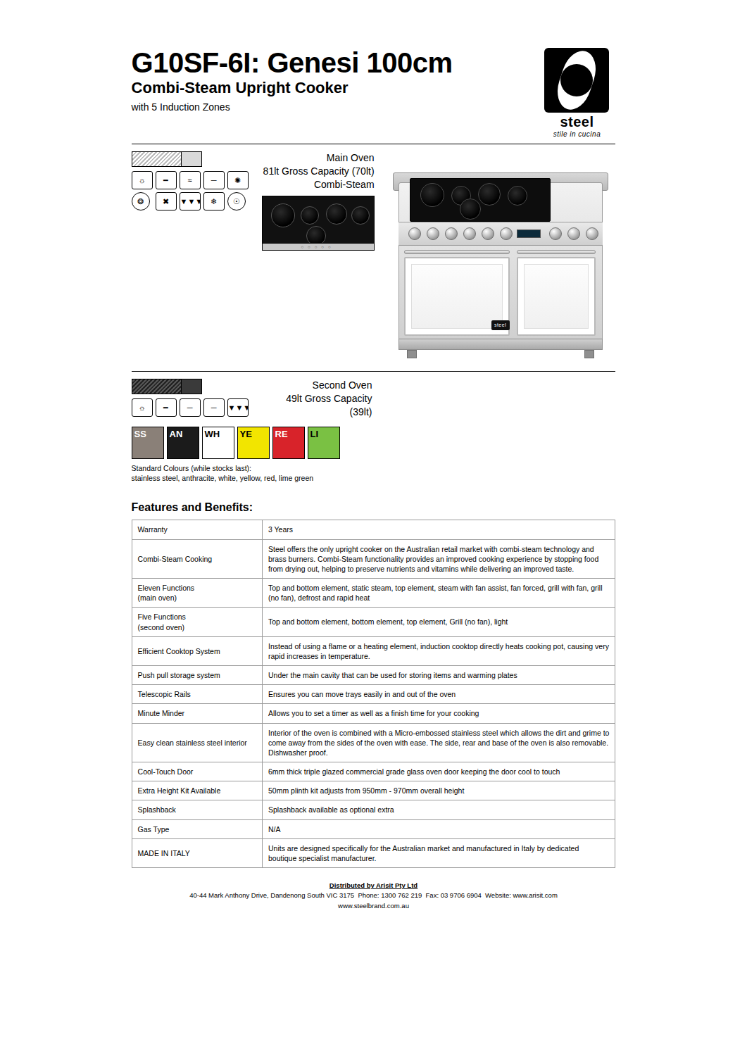G10SF-6I: Genesi 100cm
Combi-Steam Upright Cooker
with 5 Induction Zones
steel
stile in cucina
☼
━
≈
─
✺
❂
✖
▼▼▼
❄
☉
Main Oven
81lt Gross Capacity (70lt)
Combi-Steam
○○○○○
steel
☼
━
─
─
▼▼▼
Second Oven
49lt Gross Capacity (39lt)
SS
AN
WH
YE
RE
LI
Standard Colours (while stocks last):
stainless steel, anthracite, white, yellow, red, lime green
Features and Benefits:
| Warranty | 3 Years |
| Combi-Steam Cooking | Steel offers the only upright cooker on the Australian retail market with combi-steam technology and brass burners. Combi-Steam functionality provides an improved cooking experience by stopping food from drying out, helping to preserve nutrients and vitamins while delivering an improved taste. |
| Eleven Functions (main oven) | Top and bottom element, static steam, top element, steam with fan assist, fan forced, grill with fan, grill (no fan), defrost and rapid heat |
| Five Functions (second oven) | Top and bottom element, bottom element, top element, Grill (no fan), light |
| Efficient Cooktop System | Instead of using a flame or a heating element, induction cooktop directly heats cooking pot, causing very rapid increases in temperature. |
| Push pull storage system | Under the main cavity that can be used for storing items and warming plates |
| Telescopic Rails | Ensures you can move trays easily in and out of the oven |
| Minute Minder | Allows you to set a timer as well as a finish time for your cooking |
| Easy clean stainless steel interior | Interior of the oven is combined with a Micro-embossed stainless steel which allows the dirt and grime to come away from the sides of the oven with ease. The side, rear and base of the oven is also removable. Dishwasher proof. |
| Cool-Touch Door | 6mm thick triple glazed commercial grade glass oven door keeping the door cool to touch |
| Extra Height Kit Available | 50mm plinth kit adjusts from 950mm - 970mm overall height |
| Splashback | Splashback available as optional extra |
| Gas Type | N/A |
| MADE IN ITALY | Units are designed specifically for the Australian market and manufactured in Italy by dedicated boutique specialist manufacturer. |
Distributed by Arisit Pty Ltd
40-44 Mark Anthony Drive, Dandenong South VIC 3175 Phone: 1300 762 219 Fax: 03 9706 6904 Website: www.arisit.com
www.steelbrand.com.au